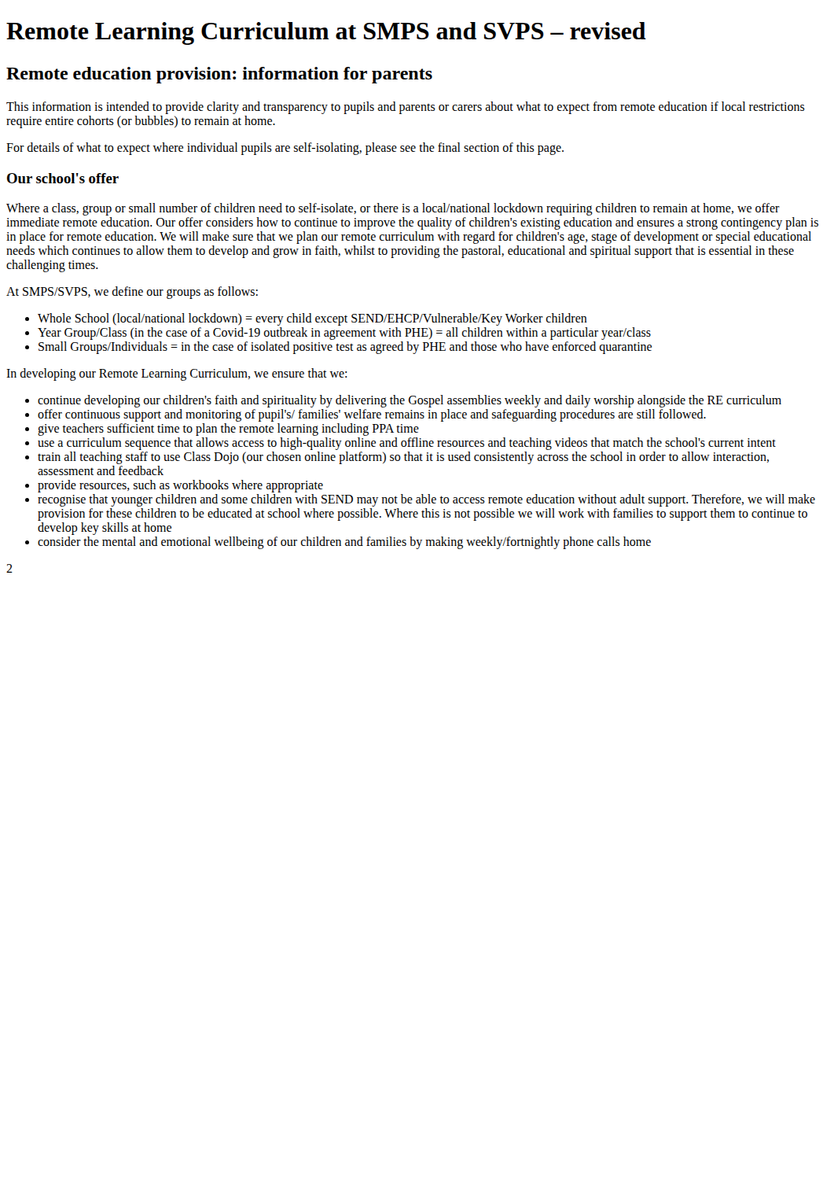Remote Learning Curriculum at SMPS and SVPS – revised
Remote education provision: information for parents
This information is intended to provide clarity and transparency to pupils and parents or carers about what to expect from remote education if local restrictions require entire cohorts (or bubbles) to remain at home.
For details of what to expect where individual pupils are self-isolating, please see the final section of this page.
Our school's offer
Where a class, group or small number of children need to self-isolate, or there is a local/national lockdown requiring children to remain at home, we offer immediate remote education. Our offer considers how to continue to improve the quality of children's existing education and ensures a strong contingency plan is in place for remote education. We will make sure that we plan our remote curriculum with regard for children's age, stage of development or special educational needs which continues to allow them to develop and grow in faith, whilst to providing the pastoral, educational and spiritual support that is essential in these challenging times.
At SMPS/SVPS, we define our groups as follows:
Whole School (local/national lockdown) = every child except SEND/EHCP/Vulnerable/Key Worker children
Year Group/Class (in the case of a Covid-19 outbreak in agreement with PHE) = all children within a particular year/class
Small Groups/Individuals = in the case of isolated positive test as agreed by PHE and those who have enforced quarantine
In developing our Remote Learning Curriculum, we ensure that we:
continue developing our children's faith and spirituality by delivering the Gospel assemblies weekly and daily worship alongside the RE curriculum
offer continuous support and monitoring of pupil's/ families' welfare remains in place and safeguarding procedures are still followed.
give teachers sufficient time to plan the remote learning including PPA time
use a curriculum sequence that allows access to high-quality online and offline resources and teaching videos that match the school's current intent
train all teaching staff to use Class Dojo (our chosen online platform) so that it is used consistently across the school in order to allow interaction, assessment and feedback
provide resources, such as workbooks where appropriate
recognise that younger children and some children with SEND may not be able to access remote education without adult support. Therefore, we will make provision for these children to be educated at school where possible. Where this is not possible we will work with families to support them to continue to develop key skills at home
consider the mental and emotional wellbeing of our children and families by making weekly/fortnightly phone calls home
2